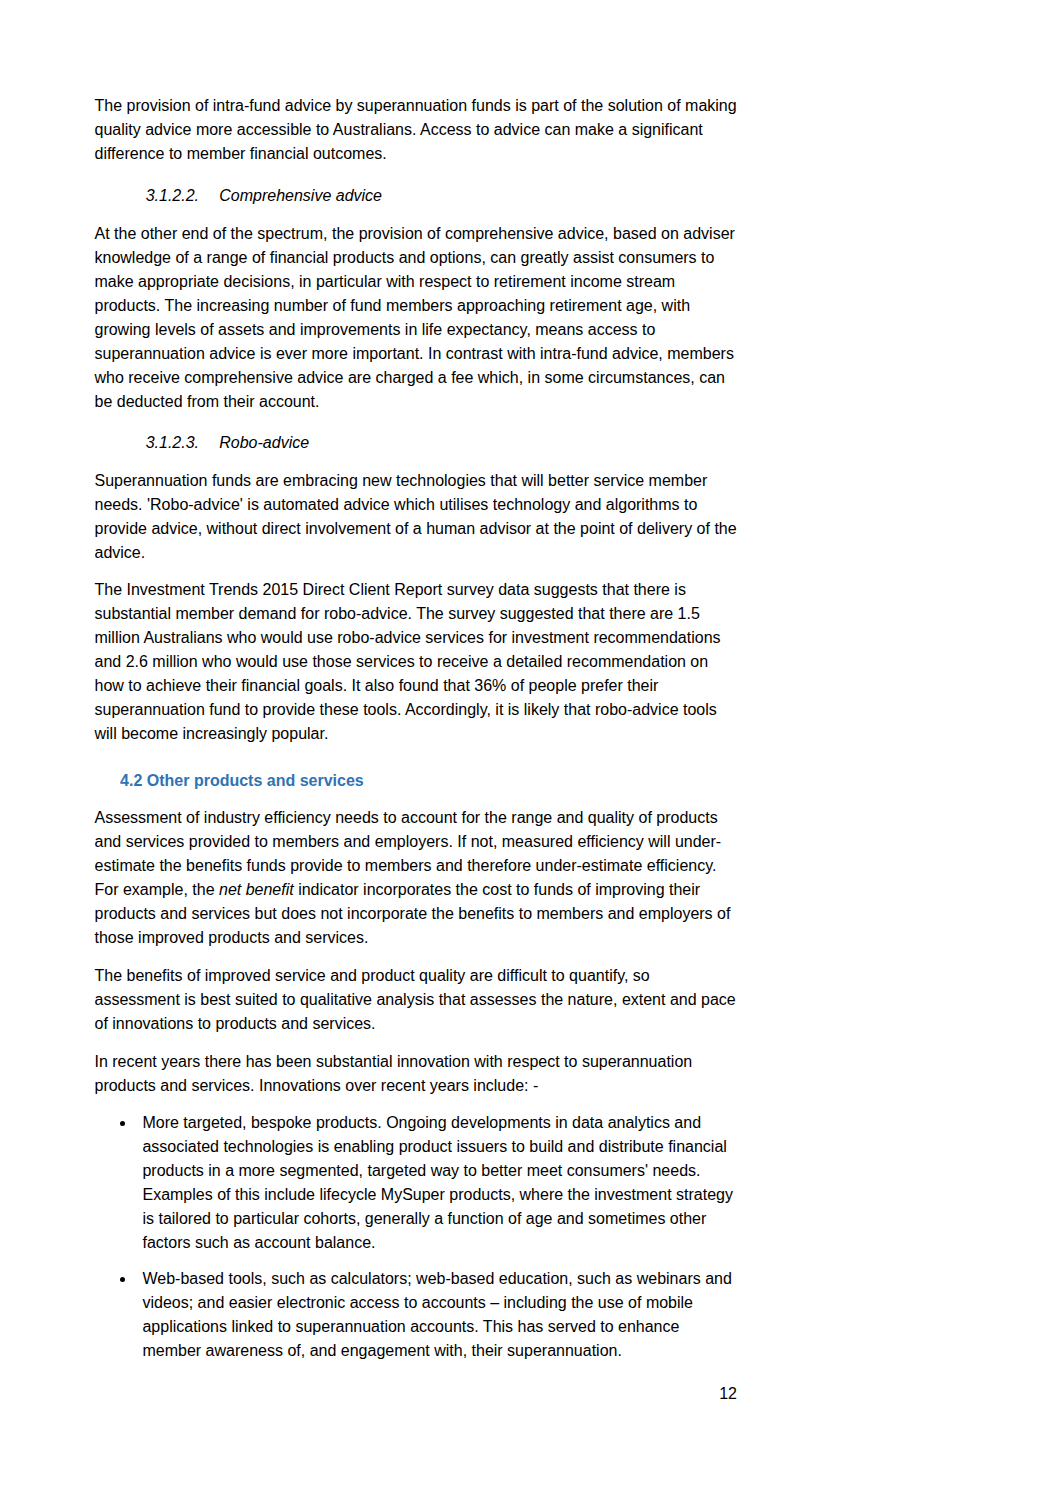The provision of intra-fund advice by superannuation funds is part of the solution of making quality advice more accessible to Australians. Access to advice can make a significant difference to member financial outcomes.
3.1.2.2. Comprehensive advice
At the other end of the spectrum, the provision of comprehensive advice, based on adviser knowledge of a range of financial products and options, can greatly assist consumers to make appropriate decisions, in particular with respect to retirement income stream products. The increasing number of fund members approaching retirement age, with growing levels of assets and improvements in life expectancy, means access to superannuation advice is ever more important. In contrast with intra-fund advice, members who receive comprehensive advice are charged a fee which, in some circumstances, can be deducted from their account.
3.1.2.3. Robo-advice
Superannuation funds are embracing new technologies that will better service member needs. 'Robo-advice' is automated advice which utilises technology and algorithms to provide advice, without direct involvement of a human advisor at the point of delivery of the advice.
The Investment Trends 2015 Direct Client Report survey data suggests that there is substantial member demand for robo-advice. The survey suggested that there are 1.5 million Australians who would use robo-advice services for investment recommendations and 2.6 million who would use those services to receive a detailed recommendation on how to achieve their financial goals. It also found that 36% of people prefer their superannuation fund to provide these tools. Accordingly, it is likely that robo-advice tools will become increasingly popular.
4.2 Other products and services
Assessment of industry efficiency needs to account for the range and quality of products and services provided to members and employers. If not, measured efficiency will under-estimate the benefits funds provide to members and therefore under-estimate efficiency. For example, the net benefit indicator incorporates the cost to funds of improving their products and services but does not incorporate the benefits to members and employers of those improved products and services.
The benefits of improved service and product quality are difficult to quantify, so assessment is best suited to qualitative analysis that assesses the nature, extent and pace of innovations to products and services.
In recent years there has been substantial innovation with respect to superannuation products and services. Innovations over recent years include: -
More targeted, bespoke products. Ongoing developments in data analytics and associated technologies is enabling product issuers to build and distribute financial products in a more segmented, targeted way to better meet consumers' needs. Examples of this include lifecycle MySuper products, where the investment strategy is tailored to particular cohorts, generally a function of age and sometimes other factors such as account balance.
Web-based tools, such as calculators; web-based education, such as webinars and videos; and easier electronic access to accounts – including the use of mobile applications linked to superannuation accounts. This has served to enhance member awareness of, and engagement with, their superannuation.
12